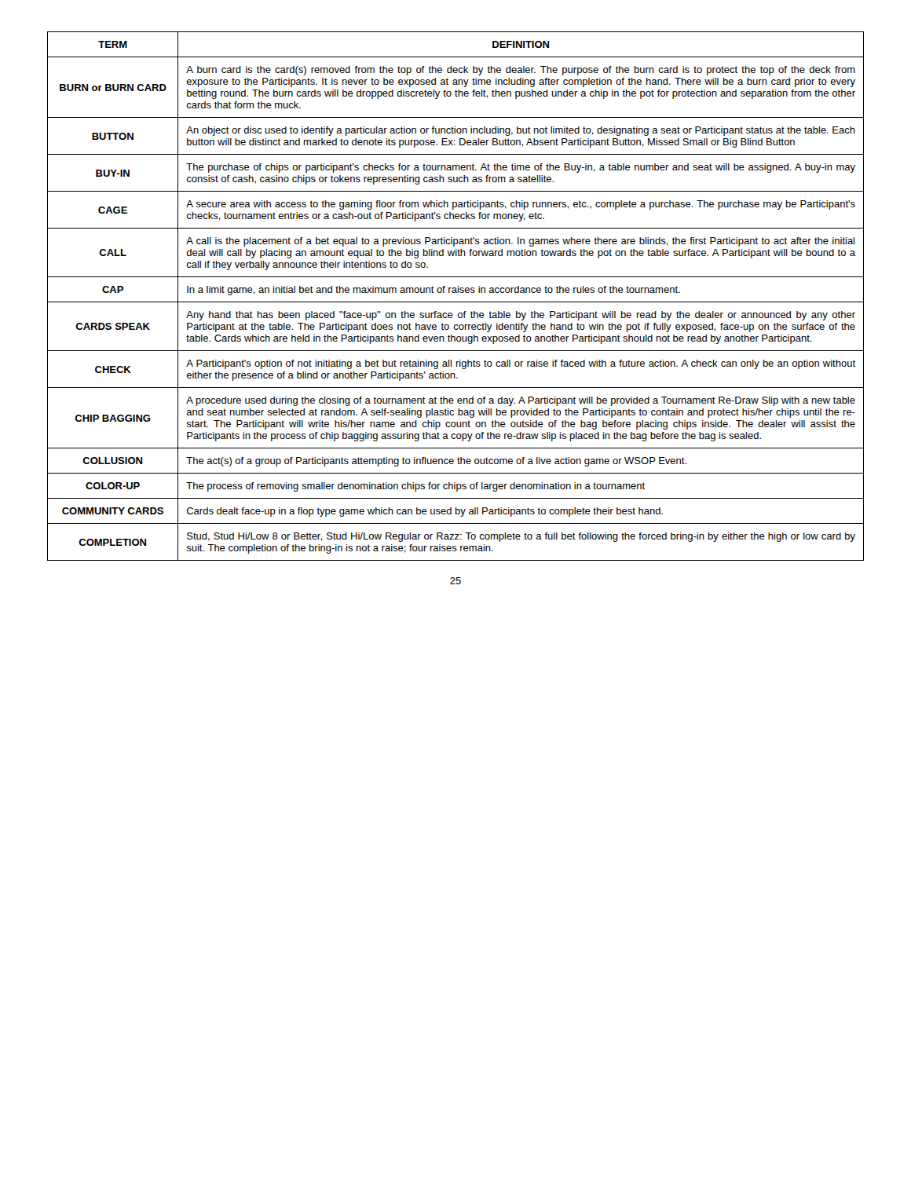| TERM | DEFINITION |
| --- | --- |
| BURN or BURN CARD | A burn card is the card(s) removed from the top of the deck by the dealer. The purpose of the burn card is to protect the top of the deck from exposure to the Participants. It is never to be exposed at any time including after completion of the hand. There will be a burn card prior to every betting round. The burn cards will be dropped discretely to the felt, then pushed under a chip in the pot for protection and separation from the other cards that form the muck. |
| BUTTON | An object or disc used to identify a particular action or function including, but not limited to, designating a seat or Participant status at the table. Each button will be distinct and marked to denote its purpose. Ex: Dealer Button, Absent Participant Button, Missed Small or Big Blind Button |
| BUY-IN | The purchase of chips or participant's checks for a tournament. At the time of the Buy-in, a table number and seat will be assigned. A buy-in may consist of cash, casino chips or tokens representing cash such as from a satellite. |
| CAGE | A secure area with access to the gaming floor from which participants, chip runners, etc., complete a purchase. The purchase may be Participant's checks, tournament entries or a cash-out of Participant's checks for money, etc. |
| CALL | A call is the placement of a bet equal to a previous Participant's action. In games where there are blinds, the first Participant to act after the initial deal will call by placing an amount equal to the big blind with forward motion towards the pot on the table surface. A Participant will be bound to a call if they verbally announce their intentions to do so. |
| CAP | In a limit game, an initial bet and the maximum amount of raises in accordance to the rules of the tournament. |
| CARDS SPEAK | Any hand that has been placed "face-up" on the surface of the table by the Participant will be read by the dealer or announced by any other Participant at the table. The Participant does not have to correctly identify the hand to win the pot if fully exposed, face-up on the surface of the table. Cards which are held in the Participants hand even though exposed to another Participant should not be read by another Participant. |
| CHECK | A Participant's option of not initiating a bet but retaining all rights to call or raise if faced with a future action. A check can only be an option without either the presence of a blind or another Participants' action. |
| CHIP BAGGING | A procedure used during the closing of a tournament at the end of a day. A Participant will be provided a Tournament Re-Draw Slip with a new table and seat number selected at random. A self-sealing plastic bag will be provided to the Participants to contain and protect his/her chips until the re-start. The Participant will write his/her name and chip count on the outside of the bag before placing chips inside. The dealer will assist the Participants in the process of chip bagging assuring that a copy of the re-draw slip is placed in the bag before the bag is sealed. |
| COLLUSION | The act(s) of a group of Participants attempting to influence the outcome of a live action game or WSOP Event. |
| COLOR-UP | The process of removing smaller denomination chips for chips of larger denomination in a tournament |
| COMMUNITY CARDS | Cards dealt face-up in a flop type game which can be used by all Participants to complete their best hand. |
| COMPLETION | Stud, Stud Hi/Low 8 or Better, Stud Hi/Low Regular or Razz: To complete to a full bet following the forced bring-in by either the high or low card by suit. The completion of the bring-in is not a raise; four raises remain. |
25